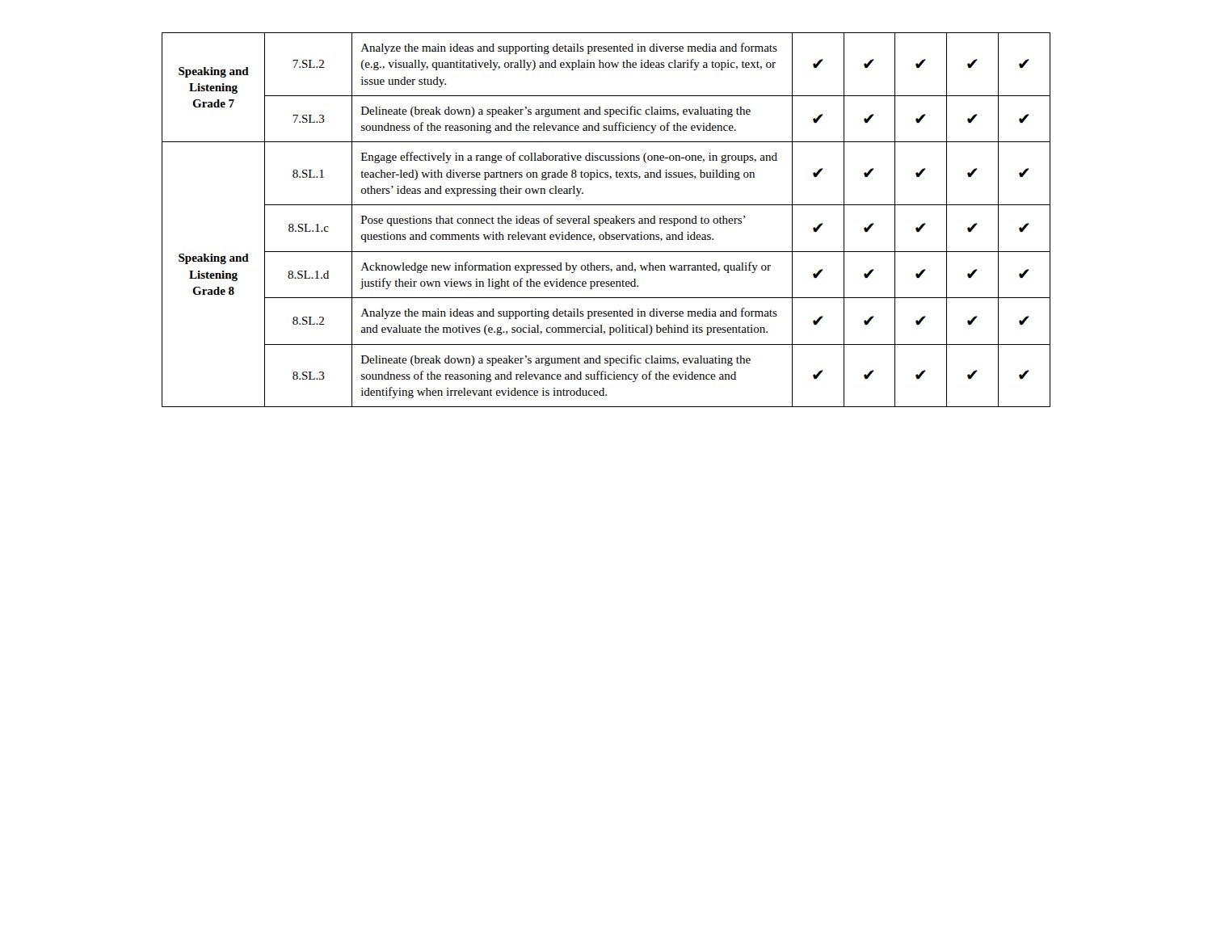| Speaking and Listening Grade 7 | 7.SL.2 | Analyze the main ideas and supporting details presented in diverse media and formats (e.g., visually, quantitatively, orally) and explain how the ideas clarify a topic, text, or issue under study. | ✔ | ✔ | ✔ | ✔ | ✔ |
| 7.SL.3 | Delineate (break down) a speaker’s argument and specific claims, evaluating the soundness of the reasoning and the relevance and sufficiency of the evidence. | ✔ | ✔ | ✔ | ✔ | ✔ |
| Speaking and Listening Grade 8 | 8.SL.1 | Engage effectively in a range of collaborative discussions (one-on-one, in groups, and teacher-led) with diverse partners on grade 8 topics, texts, and issues, building on others’ ideas and expressing their own clearly. | ✔ | ✔ | ✔ | ✔ | ✔ |
| 8.SL.1.c | Pose questions that connect the ideas of several speakers and respond to others’ questions and comments with relevant evidence, observations, and ideas. | ✔ | ✔ | ✔ | ✔ | ✔ |
| 8.SL.1.d | Acknowledge new information expressed by others, and, when warranted, qualify or justify their own views in light of the evidence presented. | ✔ | ✔ | ✔ | ✔ | ✔ |
| 8.SL.2 | Analyze the main ideas and supporting details presented in diverse media and formats and evaluate the motives (e.g., social, commercial, political) behind its presentation. | ✔ | ✔ | ✔ | ✔ | ✔ |
| 8.SL.3 | Delineate (break down) a speaker’s argument and specific claims, evaluating the soundness of the reasoning and relevance and sufficiency of the evidence and identifying when irrelevant evidence is introduced. | ✔ | ✔ | ✔ | ✔ | ✔ |